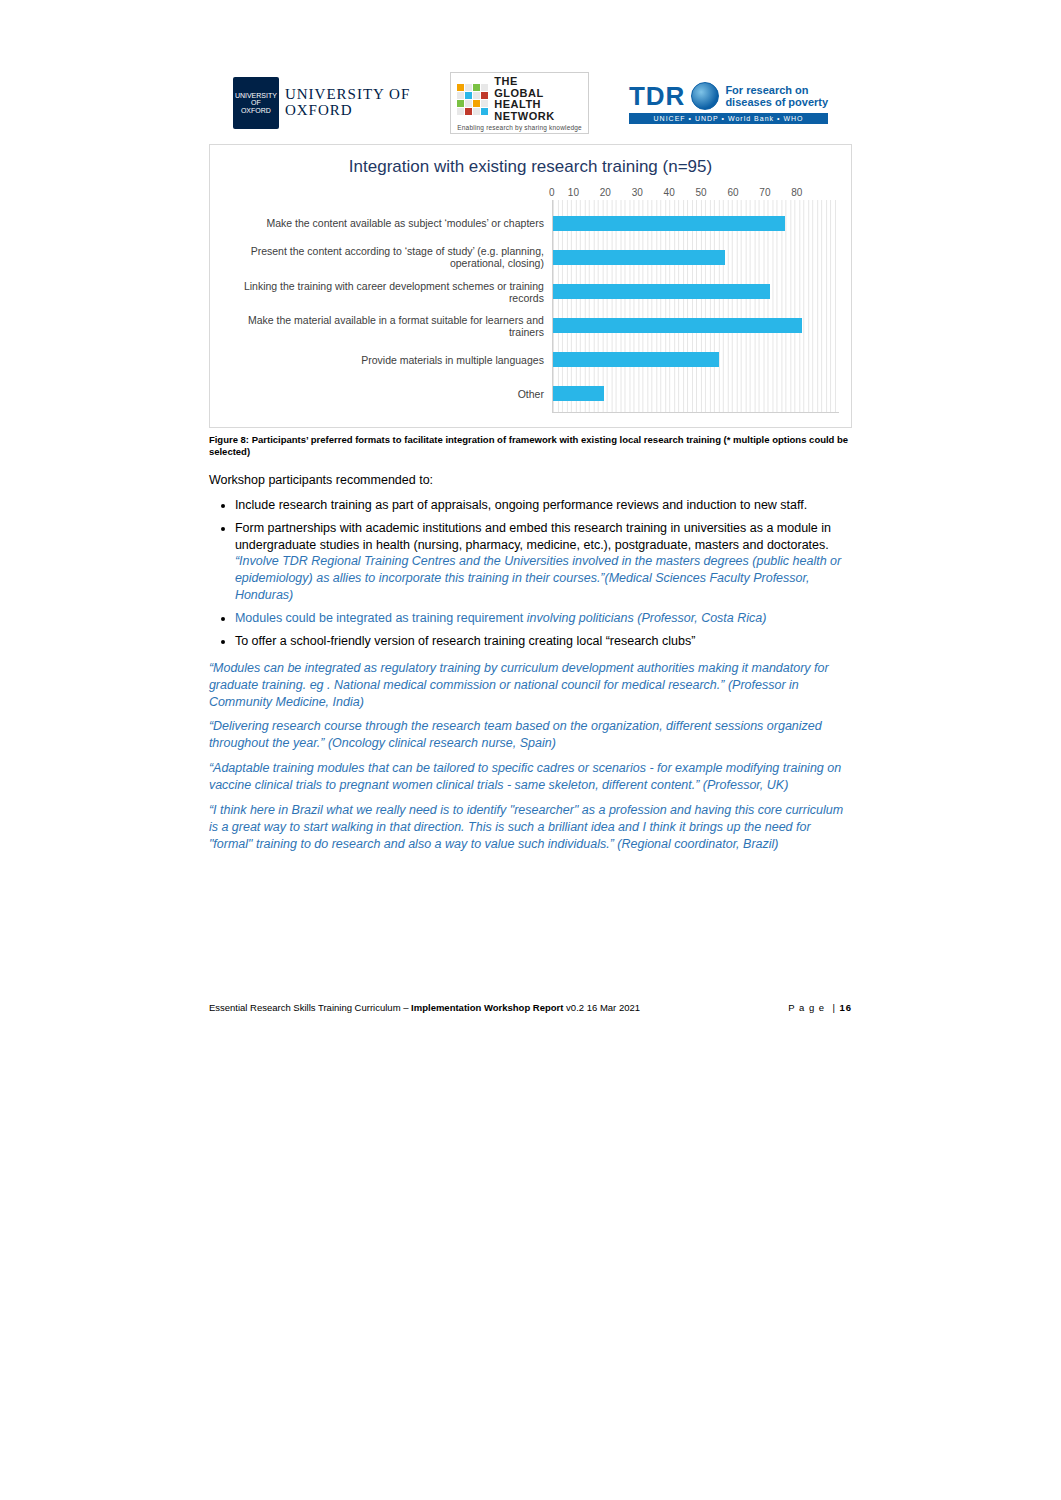UNIVERSITY
OF
OXFORD
UNIVERSITY OF
OXFORD
THE
GLOBAL
HEALTH
NETWORK
Enabling research by sharing knowledge
TDR
For research on
diseases of poverty
UNICEF • UNDP • World Bank • WHO
Integration with existing research training (n=95)
01020304050607080
Make the content available as subject ‘modules’ or chapters
Present the content according to ‘stage of study’ (e.g. planning, operational, closing)
Linking the training with career development schemes or training records
Make the material available in a format suitable for learners and trainers
Provide materials in multiple languages
Other
Figure 8: Participants’ preferred formats to facilitate integration of framework with existing local research training (* multiple options could be selected)
Workshop participants recommended to:
Include research training as part of appraisals, ongoing performance reviews and induction to new staff.
Form partnerships with academic institutions and embed this research training in universities as a module in undergraduate studies in health (nursing, pharmacy, medicine, etc.), postgraduate, masters and doctorates.
“Involve TDR Regional Training Centres and the Universities involved in the masters degrees (public health or epidemiology) as allies to incorporate this training in their courses.”(Medical Sciences Faculty Professor, Honduras)
Modules could be integrated as training requirement involving politicians (Professor, Costa Rica)
To offer a school-friendly version of research training creating local “research clubs”
“Modules can be integrated as regulatory training by curriculum development authorities making it mandatory for graduate training. eg . National medical commission or national council for medical research.” (Professor in Community Medicine, India)
“Delivering research course through the research team based on the organization, different sessions organized throughout the year.” (Oncology clinical research nurse, Spain)
“Adaptable training modules that can be tailored to specific cadres or scenarios - for example modifying training on vaccine clinical trials to pregnant women clinical trials - same skeleton, different content.” (Professor, UK)
“I think here in Brazil what we really need is to identify "researcher" as a profession and having this core curriculum is a great way to start walking in that direction. This is such a brilliant idea and I think it brings up the need for "formal" training to do research and also a way to value such individuals.” (Regional coordinator, Brazil)
Essential Research Skills Training Curriculum – Implementation Workshop Report v0.2 16 Mar 2021
P a g e | 16